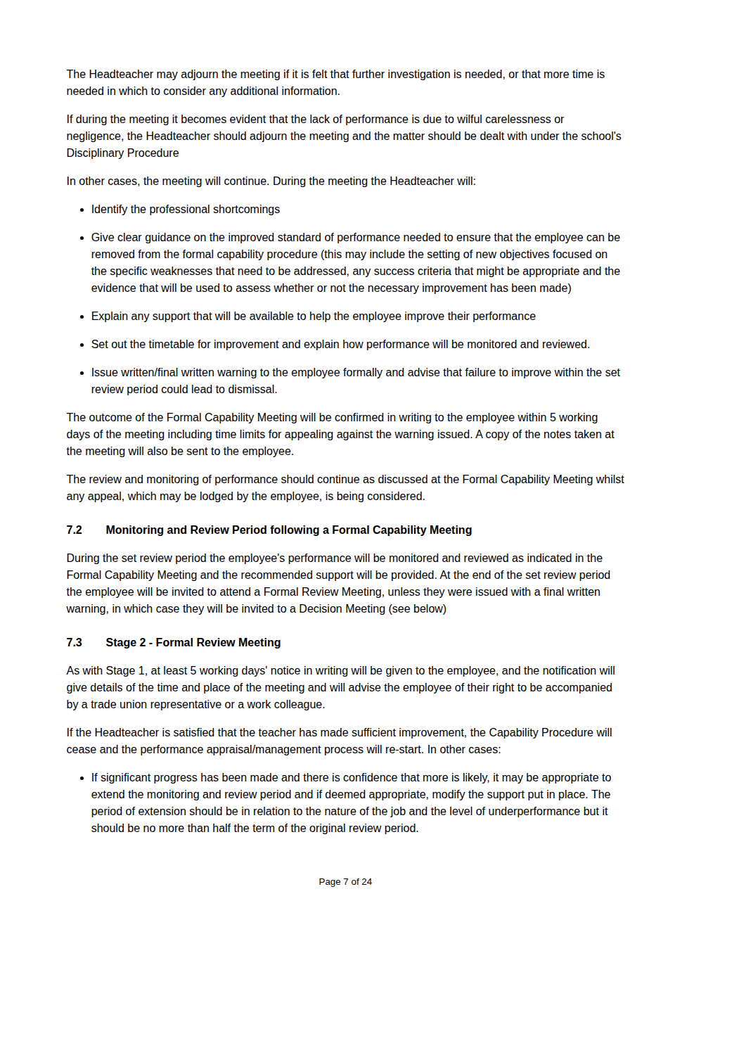The Headteacher may adjourn the meeting if it is felt that further investigation is needed, or that more time is needed in which to consider any additional information.
If during the meeting it becomes evident that the lack of performance is due to wilful carelessness or negligence, the Headteacher should adjourn the meeting and the matter should be dealt with under the school's Disciplinary Procedure
In other cases, the meeting will continue. During the meeting the Headteacher will:
Identify the professional shortcomings
Give clear guidance on the improved standard of performance needed to ensure that the employee can be removed from the formal capability procedure (this may include the setting of new objectives focused on the specific weaknesses that need to be addressed, any success criteria that might be appropriate and the evidence that will be used to assess whether or not the necessary improvement has been made)
Explain any support that will be available to help the employee improve their performance
Set out the timetable for improvement and explain how performance will be monitored and reviewed.
Issue written/final written warning to the employee formally and advise that failure to improve within the set review period could lead to dismissal.
The outcome of the Formal Capability Meeting will be confirmed in writing to the employee within 5 working days of the meeting including time limits for appealing against the warning issued. A copy of the notes taken at the meeting will also be sent to the employee.
The review and monitoring of performance should continue as discussed at the Formal Capability Meeting whilst any appeal, which may be lodged by the employee, is being considered.
7.2 Monitoring and Review Period following a Formal Capability Meeting
During the set review period the employee's performance will be monitored and reviewed as indicated in the Formal Capability Meeting and the recommended support will be provided. At the end of the set review period the employee will be invited to attend a Formal Review Meeting, unless they were issued with a final written warning, in which case they will be invited to a Decision Meeting (see below)
7.3 Stage 2 - Formal Review Meeting
As with Stage 1, at least 5 working days' notice in writing will be given to the employee, and the notification will give details of the time and place of the meeting and will advise the employee of their right to be accompanied by a trade union representative or a work colleague.
If the Headteacher is satisfied that the teacher has made sufficient improvement, the Capability Procedure will cease and the performance appraisal/management process will re-start. In other cases:
If significant progress has been made and there is confidence that more is likely, it may be appropriate to extend the monitoring and review period and if deemed appropriate, modify the support put in place. The period of extension should be in relation to the nature of the job and the level of underperformance but it should be no more than half the term of the original review period.
Page 7 of 24